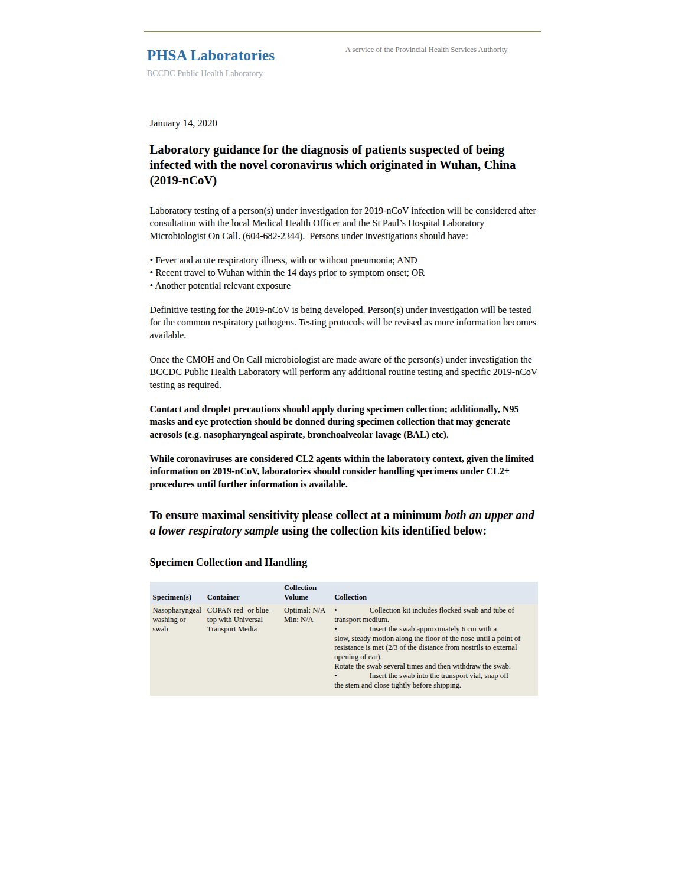A service of the Provincial Health Services Authority
PHSA Laboratories
BCCDC Public Health Laboratory
January 14, 2020
Laboratory guidance for the diagnosis of patients suspected of being infected with the novel coronavirus which originated in Wuhan, China (2019-nCoV)
Laboratory testing of a person(s) under investigation for 2019-nCoV infection will be considered after consultation with the local Medical Health Officer and the St Paul’s Hospital Laboratory Microbiologist On Call. (604-682-2344). Persons under investigations should have:
• Fever and acute respiratory illness, with or without pneumonia; AND
• Recent travel to Wuhan within the 14 days prior to symptom onset; OR
• Another potential relevant exposure
Definitive testing for the 2019-nCoV is being developed. Person(s) under investigation will be tested for the common respiratory pathogens. Testing protocols will be revised as more information becomes available.
Once the CMOH and On Call microbiologist are made aware of the person(s) under investigation the BCCDC Public Health Laboratory will perform any additional routine testing and specific 2019-nCoV testing as required.
Contact and droplet precautions should apply during specimen collection; additionally, N95 masks and eye protection should be donned during specimen collection that may generate aerosols (e.g. nasopharyngeal aspirate, bronchoalveolar lavage (BAL) etc).
While coronaviruses are considered CL2 agents within the laboratory context, given the limited information on 2019-nCoV, laboratories should consider handling specimens under CL2+ procedures until further information is available.
To ensure maximal sensitivity please collect at a minimum both an upper and a lower respiratory sample using the collection kits identified below:
Specimen Collection and Handling
| Specimen(s) | Container | Collection Volume | Collection |
| --- | --- | --- | --- |
| Nasopharyngeal washing or swab | COPAN red- or blue-top with Universal Transport Media | Optimal: N/A Min: N/A | • Collection kit includes flocked swab and tube of transport medium. • Insert the swab approximately 6 cm with a slow, steady motion along the floor of the nose until a point of resistance is met (2/3 of the distance from nostrils to external opening of ear). Rotate the swab several times and then withdraw the swab. • Insert the swab into the transport vial, snap off the stem and close tightly before shipping. |